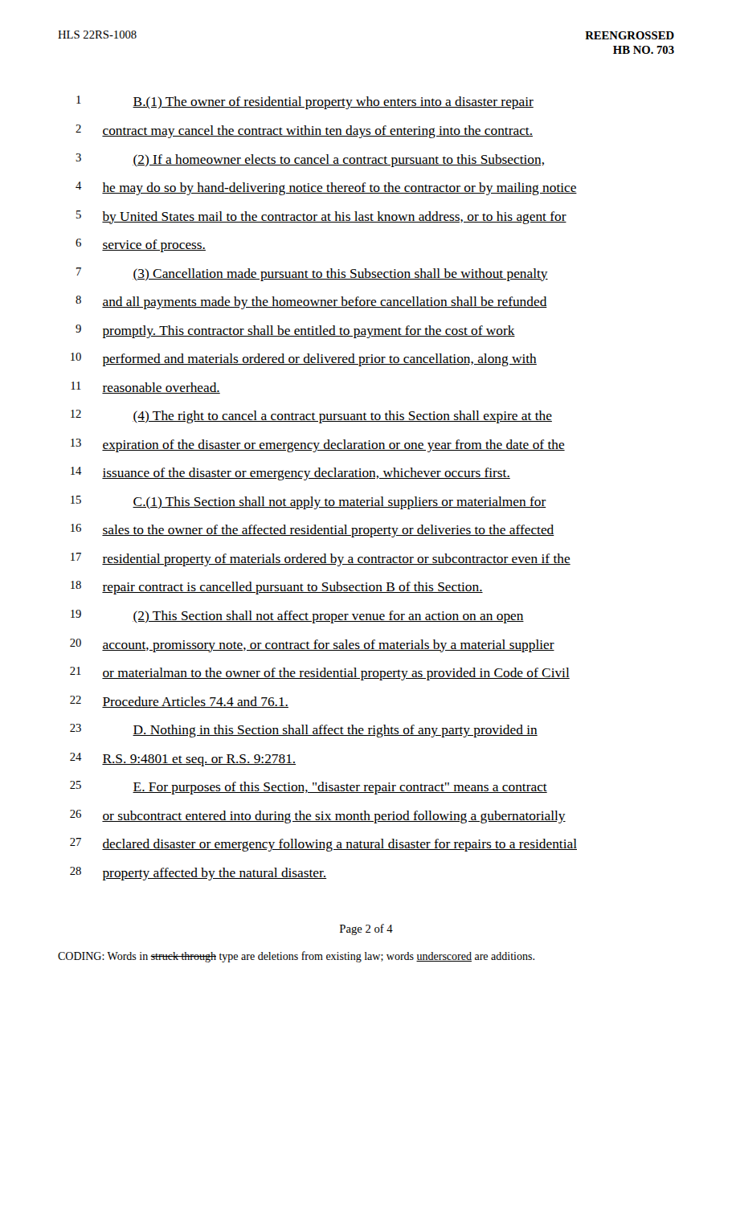HLS 22RS-1008
REENGROSSED
HB NO. 703
B.(1) The owner of residential property who enters into a disaster repair
contract may cancel the contract within ten days of entering into the contract.
(2) If a homeowner elects to cancel a contract pursuant to this Subsection,
he may do so by hand-delivering notice thereof to the contractor or by mailing notice
by United States mail to the contractor at his last known address, or to his agent for
service of process.
(3) Cancellation made pursuant to this Subsection shall be without penalty
and all payments made by the homeowner before cancellation shall be refunded
promptly. This contractor shall be entitled to payment for the cost of work
performed and materials ordered or delivered prior to cancellation, along with
reasonable overhead.
(4) The right to cancel a contract pursuant to this Section shall expire at the
expiration of the disaster or emergency declaration or one year from the date of the
issuance of the disaster or emergency declaration, whichever occurs first.
C.(1) This Section shall not apply to material suppliers or materialmen for
sales to the owner of the affected residential property or deliveries to the affected
residential property of materials ordered by a contractor or subcontractor even if the
repair contract is cancelled pursuant to Subsection B of this Section.
(2) This Section shall not affect proper venue for an action on an open
account, promissory note, or contract for sales of materials by a material supplier
or materialman to the owner of the residential property as provided in Code of Civil
Procedure Articles 74.4 and 76.1.
D. Nothing in this Section shall affect the rights of any party provided in
R.S. 9:4801 et seq. or R.S. 9:2781.
E. For purposes of this Section, "disaster repair contract" means a contract
or subcontract entered into during the six month period following a gubernatorially
declared disaster or emergency following a natural disaster for repairs to a residential
property affected by the natural disaster.
Page 2 of 4
CODING: Words in struck through type are deletions from existing law; words underscored are additions.